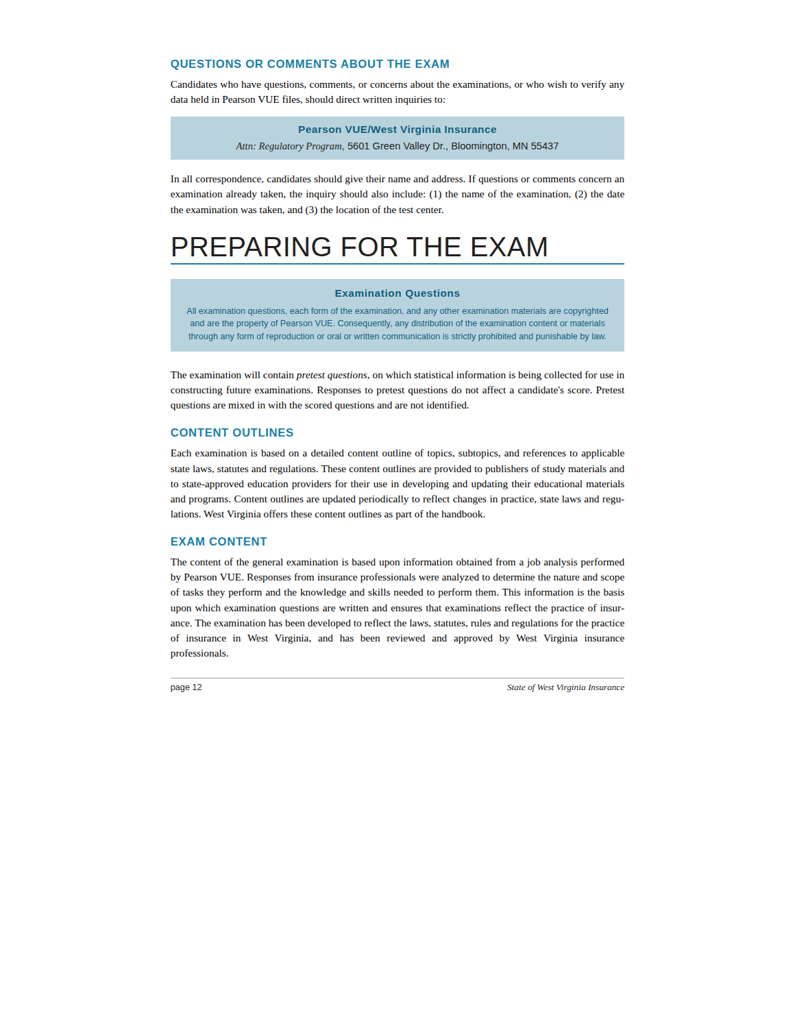Questions or Comments About the Exam
Candidates who have questions, comments, or concerns about the examinations, or who wish to verify any data held in Pearson VUE files, should direct written inquiries to:
Pearson VUE/West Virginia Insurance
Attn: Regulatory Program, 5601 Green Valley Dr., Bloomington, MN 55437
In all correspondence, candidates should give their name and address. If questions or comments concern an examination already taken, the inquiry should also include: (1) the name of the examination, (2) the date the examination was taken, and (3) the location of the test center.
PREPARING FOR THE EXAM
Examination Questions
All examination questions, each form of the examination, and any other examination materials are copyrighted and are the property of Pearson VUE. Consequently, any distribution of the examination content or materials through any form of reproduction or oral or written communication is strictly prohibited and punishable by law.
The examination will contain pretest questions, on which statistical information is being collected for use in constructing future examinations. Responses to pretest questions do not affect a candidate's score. Pretest questions are mixed in with the scored questions and are not identified.
Content Outlines
Each examination is based on a detailed content outline of topics, subtopics, and references to applicable state laws, statutes and regulations. These content outlines are provided to publishers of study materials and to state-approved education providers for their use in developing and updating their educational materials and programs. Content outlines are updated periodically to reflect changes in practice, state laws and regulations. West Virginia offers these content outlines as part of the handbook.
Exam Content
The content of the general examination is based upon information obtained from a job analysis performed by Pearson VUE. Responses from insurance professionals were analyzed to determine the nature and scope of tasks they perform and the knowledge and skills needed to perform them. This information is the basis upon which examination questions are written and ensures that examinations reflect the practice of insurance. The examination has been developed to reflect the laws, statutes, rules and regulations for the practice of insurance in West Virginia, and has been reviewed and approved by West Virginia insurance professionals.
page 12
State of West Virginia Insurance